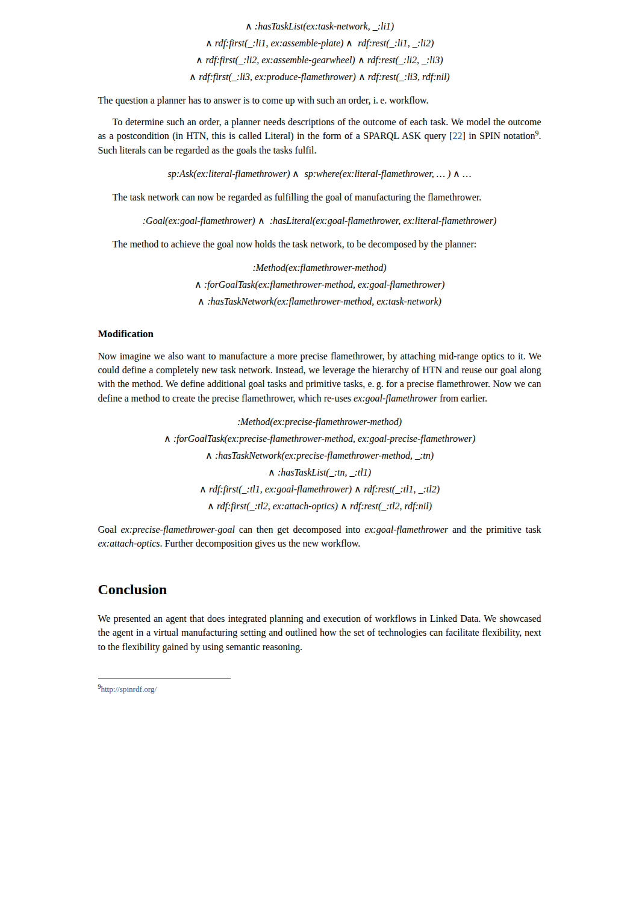∧ :hasTaskList(ex:task-network, _:li1)
∧ rdf:first(_:li1, ex:assemble-plate) ∧ rdf:rest(_:li1, _:li2)
∧ rdf:first(_:li2, ex:assemble-gearwheel) ∧ rdf:rest(_:li2, _:li3)
∧ rdf:first(_:li3, ex:produce-flamethrower) ∧ rdf:rest(_:li3, rdf:nil)
The question a planner has to answer is to come up with such an order, i. e. workflow.
To determine such an order, a planner needs descriptions of the outcome of each task. We model the outcome as a postcondition (in HTN, this is called Literal) in the form of a SPARQL ASK query [22] in SPIN notation9. Such literals can be regarded as the goals the tasks fulfil.
sp:Ask(ex:literal-flamethrower) ∧ sp:where(ex:literal-flamethrower, … ) ∧ …
The task network can now be regarded as fulfilling the goal of manufacturing the flamethrower.
:Goal(ex:goal-flamethrower) ∧ :hasLiteral(ex:goal-flamethrower, ex:literal-flamethrower)
The method to achieve the goal now holds the task network, to be decomposed by the planner:
:Method(ex:flamethrower-method)
∧ :forGoalTask(ex:flamethrower-method, ex:goal-flamethrower)
∧ :hasTaskNetwork(ex:flamethrower-method, ex:task-network)
Modification
Now imagine we also want to manufacture a more precise flamethrower, by attaching mid-range optics to it. We could define a completely new task network. Instead, we leverage the hierarchy of HTN and reuse our goal along with the method. We define additional goal tasks and primitive tasks, e. g. for a precise flamethrower. Now we can define a method to create the precise flamethrower, which re-uses ex:goal-flamethrower from earlier.
:Method(ex:precise-flamethrower-method)
∧ :forGoalTask(ex:precise-flamethrower-method, ex:goal-precise-flamethrower)
∧ :hasTaskNetwork(ex:precise-flamethrower-method, _:tn)
∧ :hasTaskList(_:tn, _:tl1)
∧ rdf:first(_:tl1, ex:goal-flamethrower) ∧ rdf:rest(_:tl1, _:tl2)
∧ rdf:first(_:tl2, ex:attach-optics) ∧ rdf:rest(_:tl2, rdf:nil)
Goal ex:precise-flamethrower-goal can then get decomposed into ex:goal-flamethrower and the primitive task ex:attach-optics. Further decomposition gives us the new workflow.
Conclusion
We presented an agent that does integrated planning and execution of workflows in Linked Data. We showcased the agent in a virtual manufacturing setting and outlined how the set of technologies can facilitate flexibility, next to the flexibility gained by using semantic reasoning.
9http://spinrdf.org/